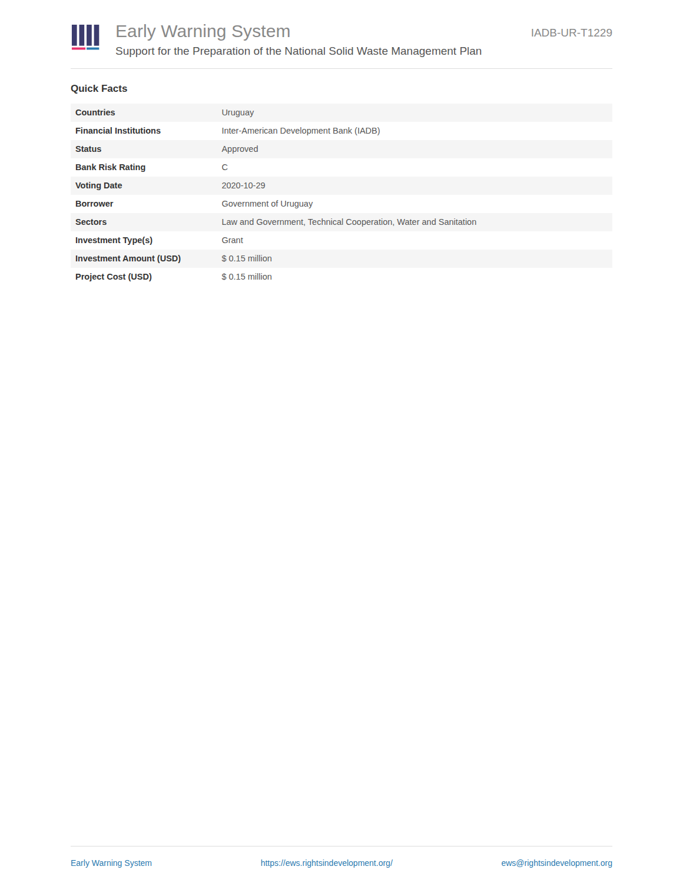Early Warning System
Support for the Preparation of the National Solid Waste Management Plan
IADB-UR-T1229
Quick Facts
| Countries | Uruguay |
| Financial Institutions | Inter-American Development Bank (IADB) |
| Status | Approved |
| Bank Risk Rating | C |
| Voting Date | 2020-10-29 |
| Borrower | Government of Uruguay |
| Sectors | Law and Government, Technical Cooperation, Water and Sanitation |
| Investment Type(s) | Grant |
| Investment Amount (USD) | $ 0.15 million |
| Project Cost (USD) | $ 0.15 million |
Early Warning System https://ews.rightsindevelopment.org/ ews@rightsindevelopment.org